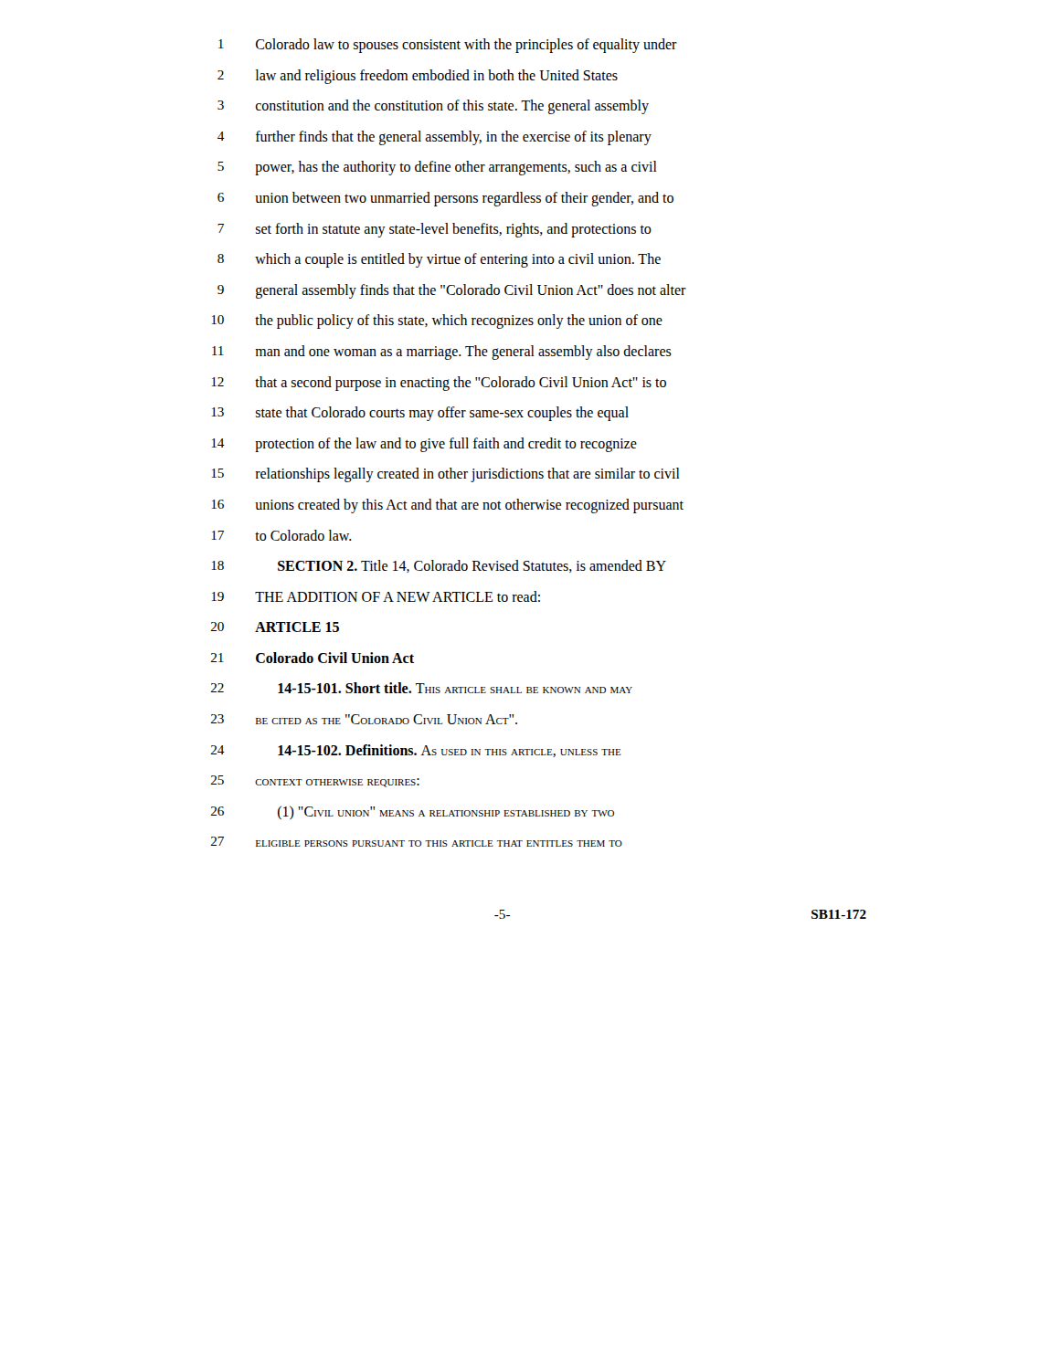Colorado law to spouses consistent with the principles of equality under
law and religious freedom embodied in both the United States
constitution and the constitution of this state. The general assembly
further finds that the general assembly, in the exercise of its plenary
power, has the authority to define other arrangements, such as a civil
union between two unmarried persons regardless of their gender, and to
set forth in statute any state-level benefits, rights, and protections to
which a couple is entitled by virtue of entering into a civil union. The
general assembly finds that the "Colorado Civil Union Act" does not alter
the public policy of this state, which recognizes only the union of one
man and one woman as a marriage. The general assembly also declares
that a second purpose in enacting the "Colorado Civil Union Act" is to
state that Colorado courts may offer same-sex couples the equal
protection of the law and to give full faith and credit to recognize
relationships legally created in other jurisdictions that are similar to civil
unions created by this Act and that are not otherwise recognized pursuant
to Colorado law.
SECTION 2. Title 14, Colorado Revised Statutes, is amended BY
THE ADDITION OF A NEW ARTICLE to read:
ARTICLE 15
Colorado Civil Union Act
14-15-101. Short title. This article shall be known and may
be cited as the "Colorado Civil Union Act".
14-15-102. Definitions. As used in this article, unless the
context otherwise requires:
(1) "Civil union" means a relationship established by two
eligible persons pursuant to this article that entitles them to
-5- SB11-172